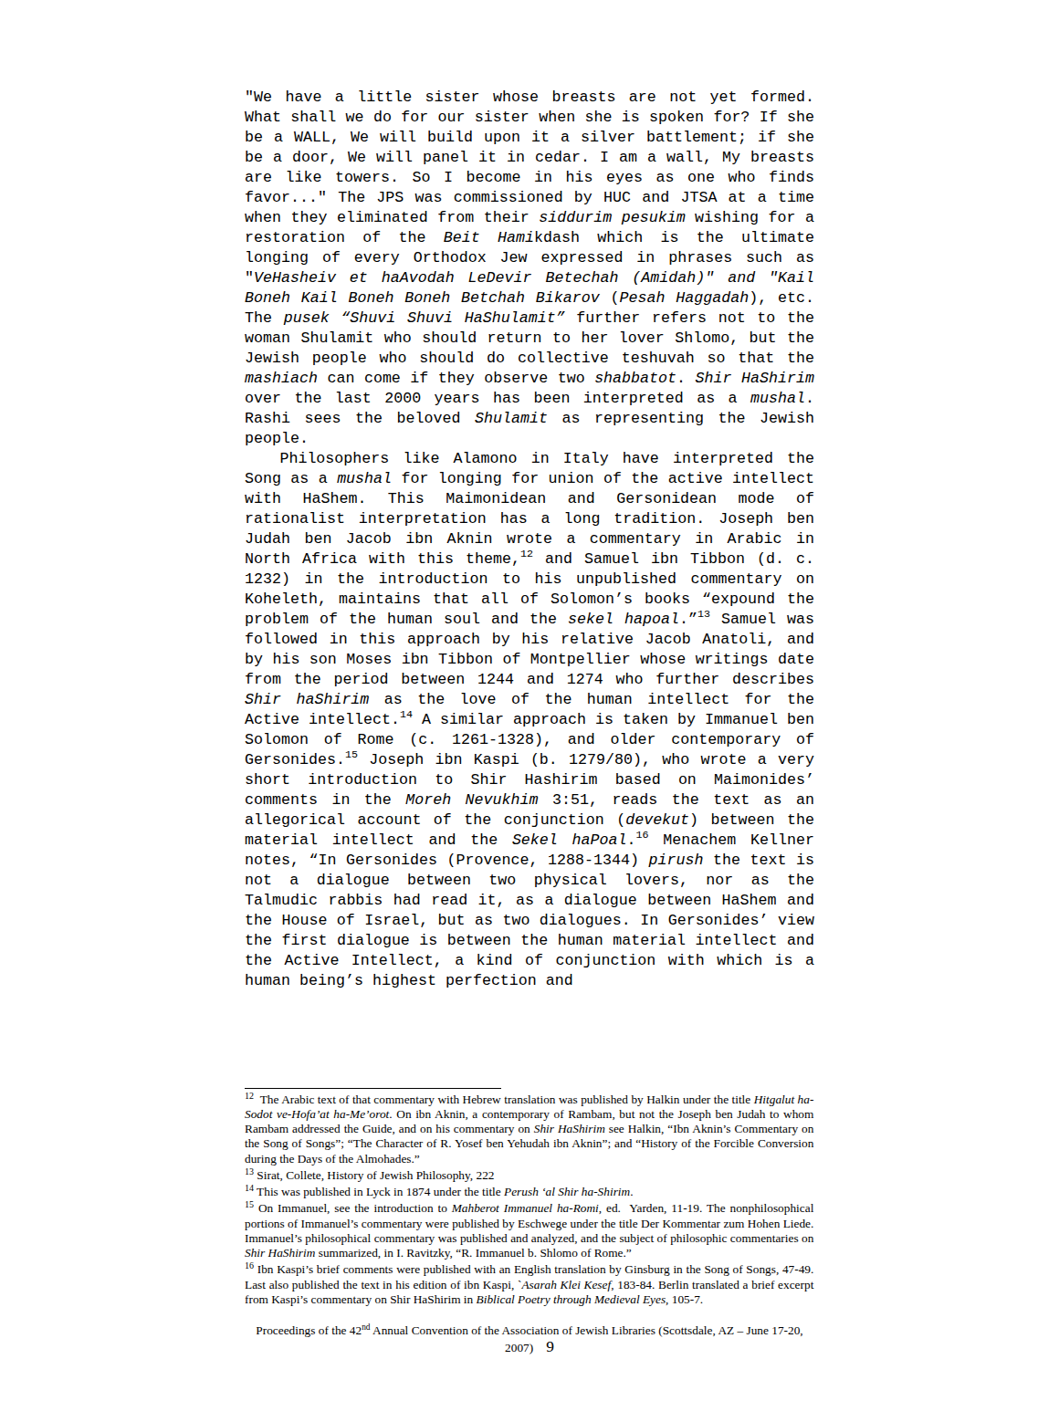"We have a little sister whose breasts are not yet formed. What shall we do for our sister when she is spoken for? If she be a WALL, We will build upon it a silver battlement; if she be a door, We will panel it in cedar. I am a wall, My breasts are like towers. So I become in his eyes as one who finds favor..." The JPS was commissioned by HUC and JTSA at a time when they eliminated from their siddurim pesukim wishing for a restoration of the Beit Hamikdash which is the ultimate longing of every Orthodox Jew expressed in phrases such as "VeHasheiv et haAvodah LeDevir Betechah (Amidah)" and "Kail Boneh Kail Boneh Boneh Betchah Bikarov (Pesah Haggadah), etc. The pusek “Shuvi Shuvi HaShulamit” further refers not to the woman Shulamit who should return to her lover Shlomo, but the Jewish people who should do collective teshuvah so that the mashiach can come if they observe two shabbatot. Shir HaShirim over the last 2000 years has been interpreted as a mushal. Rashi sees the beloved Shulamit as representing the Jewish people.
Philosophers like Alamono in Italy have interpreted the Song as a mushal for longing for union of the active intellect with HaShem. This Maimonidean and Gersonidean mode of rationalist interpretation has a long tradition. Joseph ben Judah ben Jacob ibn Aknin wrote a commentary in Arabic in North Africa with this theme,12 and Samuel ibn Tibbon (d. c. 1232) in the introduction to his unpublished commentary on Koheleth, maintains that all of Solomon’s books “expound the problem of the human soul and the sekel hapoal.”13 Samuel was followed in this approach by his relative Jacob Anatoli, and by his son Moses ibn Tibbon of Montpellier whose writings date from the period between 1244 and 1274 who further describes Shir haShirim as the love of the human intellect for the Active intellect.14 A similar approach is taken by Immanuel ben Solomon of Rome (c. 1261-1328), and older contemporary of Gersonides.15 Joseph ibn Kaspi (b. 1279/80), who wrote a very short introduction to Shir Hashirim based on Maimonides’ comments in the Moreh Nevukhim 3:51, reads the text as an allegorical account of the conjunction (devekut) between the material intellect and the Sekel haPoal.16 Menachem Kellner notes, “In Gersonides (Provence, 1288-1344) pirush the text is not a dialogue between two physical lovers, nor as the Talmudic rabbis had read it, as a dialogue between HaShem and the House of Israel, but as two dialogues. In Gersonides’ view the first dialogue is between the human material intellect and the Active Intellect, a kind of conjunction with which is a human being’s highest perfection and
12 The Arabic text of that commentary with Hebrew translation was published by Halkin under the title Hitgalut ha-Sodot ve-Hofa’at ha-Me’orot. On ibn Aknin, a contemporary of Rambam, but not the Joseph ben Judah to whom Rambam addressed the Guide, and on his commentary on Shir HaShirim see Halkin, “Ibn Aknin’s Commentary on the Song of Songs”; “The Character of R. Yosef ben Yehudah ibn Aknin”; and “History of the Forcible Conversion during the Days of the Almohades.”
13 Sirat, Collete, History of Jewish Philosophy, 222
14 This was published in Lyck in 1874 under the title Perush ‘al Shir ha-Shirim.
15 On Immanuel, see the introduction to Mahberot Immanuel ha-Romi, ed. Yarden, 11-19. The nonphilosophical portions of Immanuel’s commentary were published by Eschwege under the title Der Kommentar zum Hohen Liede. Immanuel’s philosophical commentary was published and analyzed, and the subject of philosophic commentaries on Shir HaShirim summarized, in I. Ravitzky, “R. Immanuel b. Shlomo of Rome.”
16 Ibn Kaspi’s brief comments were published with an English translation by Ginsburg in the Song of Songs, 47-49. Last also published the text in his edition of ibn Kaspi, `Asarah Klei Kesef, 183-84. Berlin translated a brief excerpt from Kaspi’s commentary on Shir HaShirim in Biblical Poetry through Medieval Eyes, 105-7.
Proceedings of the 42nd Annual Convention of the Association of Jewish Libraries (Scottsdale, AZ – June 17-20, 2007)9